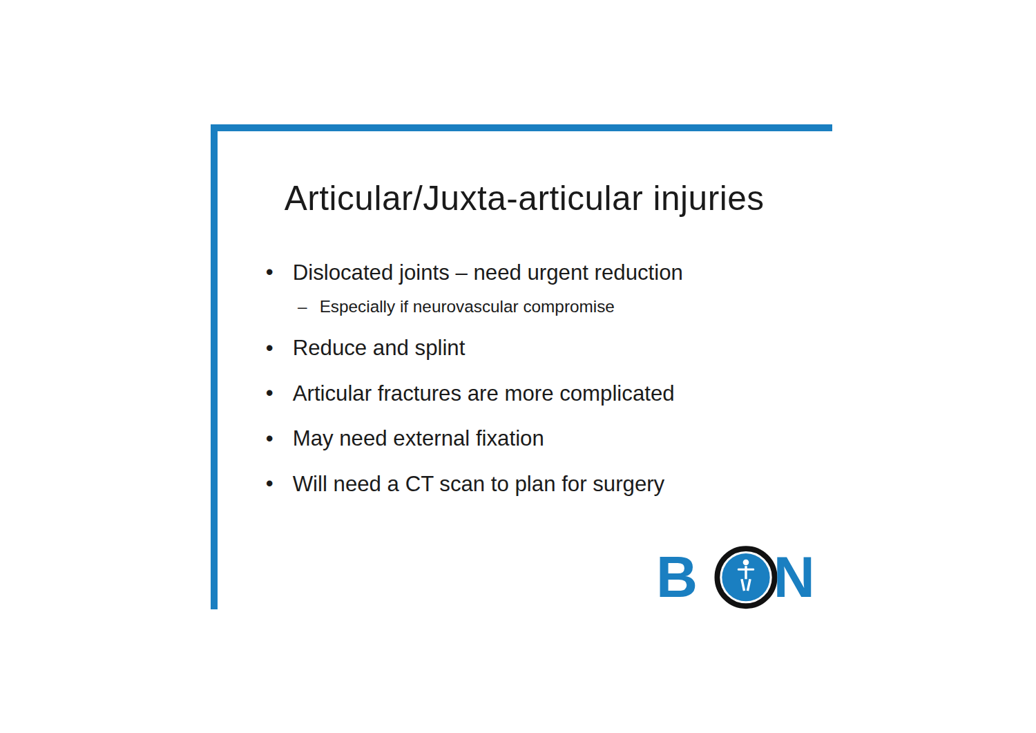Articular/Juxta-articular injuries
Dislocated joints – need urgent reduction
Especially if neurovascular compromise
Reduce and splint
Articular fractures are more complicated
May need external fixation
Will need a CT scan to plan for surgery
B N